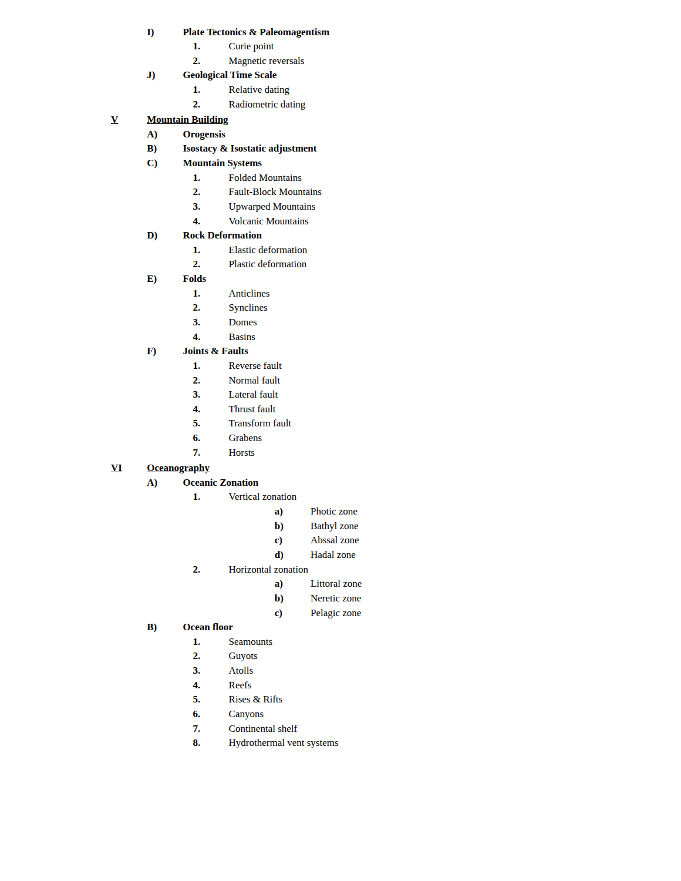I) Plate Tectonics & Paleomagentism
1. Curie point
2. Magnetic reversals
J) Geological Time Scale
1. Relative dating
2. Radiometric dating
VMountain Building
A) Orogensis
B) Isostacy & Isostatic adjustment
C) Mountain Systems
1. Folded Mountains
2. Fault-Block Mountains
3. Upwarped Mountains
4. Volcanic Mountains
D) Rock Deformation
1. Elastic deformation
2. Plastic deformation
E) Folds
1. Anticlines
2. Synclines
3. Domes
4. Basins
F) Joints & Faults
1. Reverse fault
2. Normal fault
3. Lateral fault
4. Thrust fault
5. Transform fault
6. Grabens
7. Horsts
VI Oceanography
A) Oceanic Zonation
1. Vertical zonation
a) Photic zone
b) Bathyl zone
c) Abssal zone
d) Hadal zone
2. Horizontal zonation
a) Littoral zone
b) Neretic zone
c) Pelagic zone
B) Ocean floor
1. Seamounts
2. Guyots
3. Atolls
4. Reefs
5. Rises & Rifts
6. Canyons
7. Continental shelf
8. Hydrothermal vent systems